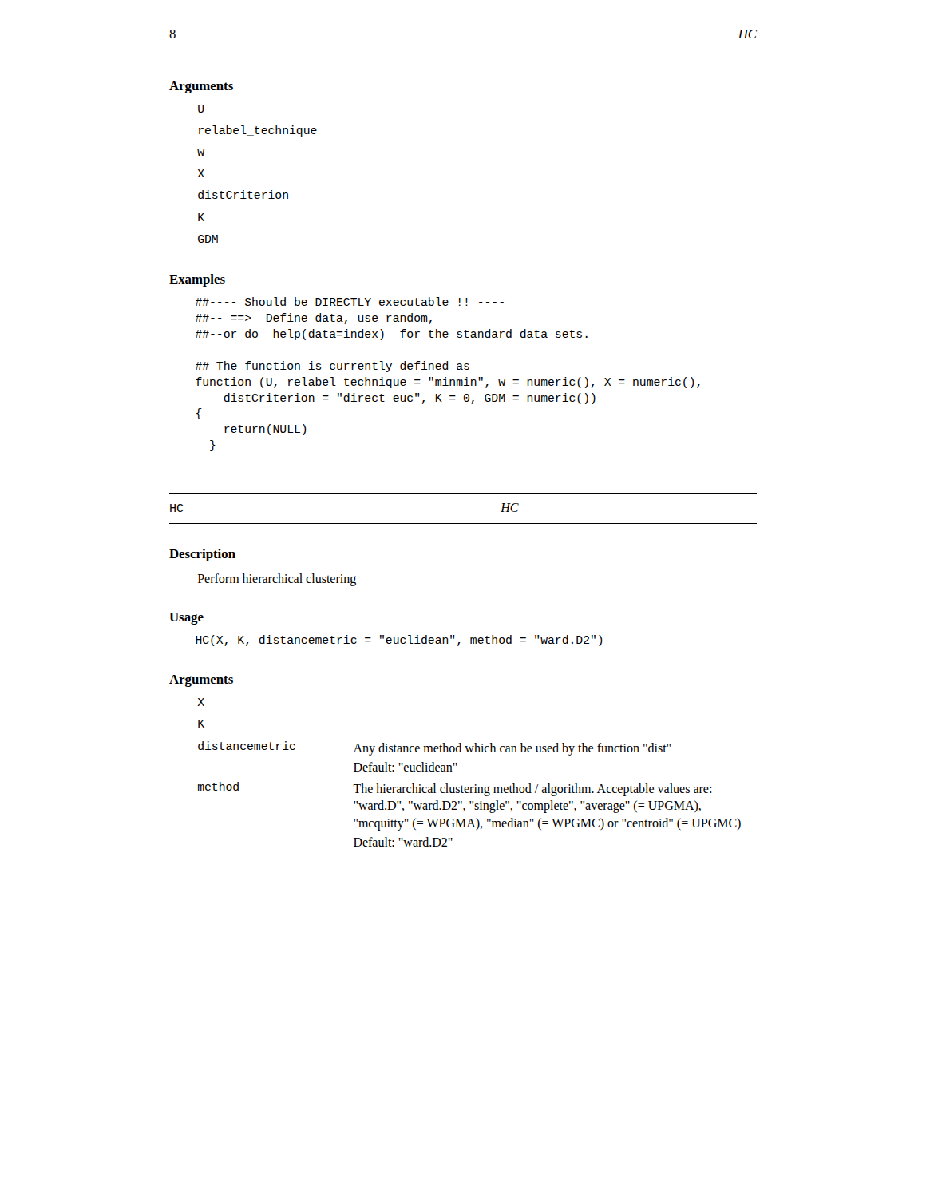8 HC
Arguments
U
relabel_technique
w
X
distCriterion
K
GDM
Examples
##---- Should be DIRECTLY executable !! ----
##-- ==>  Define data, use random,
##--or do  help(data=index)  for the standard data sets.

## The function is currently defined as
function (U, relabel_technique = "minmin", w = numeric(), X = numeric(),
    distCriterion = "direct_euc", K = 0, GDM = numeric())
{
    return(NULL)
  }
HC HC
Description
Perform hierarchical clustering
Usage
HC(X, K, distancemetric = "euclidean", method = "ward.D2")
Arguments
X
K
distancemetric
Any distance method which can be used by the function "dist"
Default: "euclidean"
method
The hierarchical clustering method / algorithm. Acceptable values are: "ward.D", "ward.D2", "single", "complete", "average" (= UPGMA), "mcquitty" (= WPGMA), "median" (= WPGMC) or "centroid" (= UPGMC)
Default: "ward.D2"